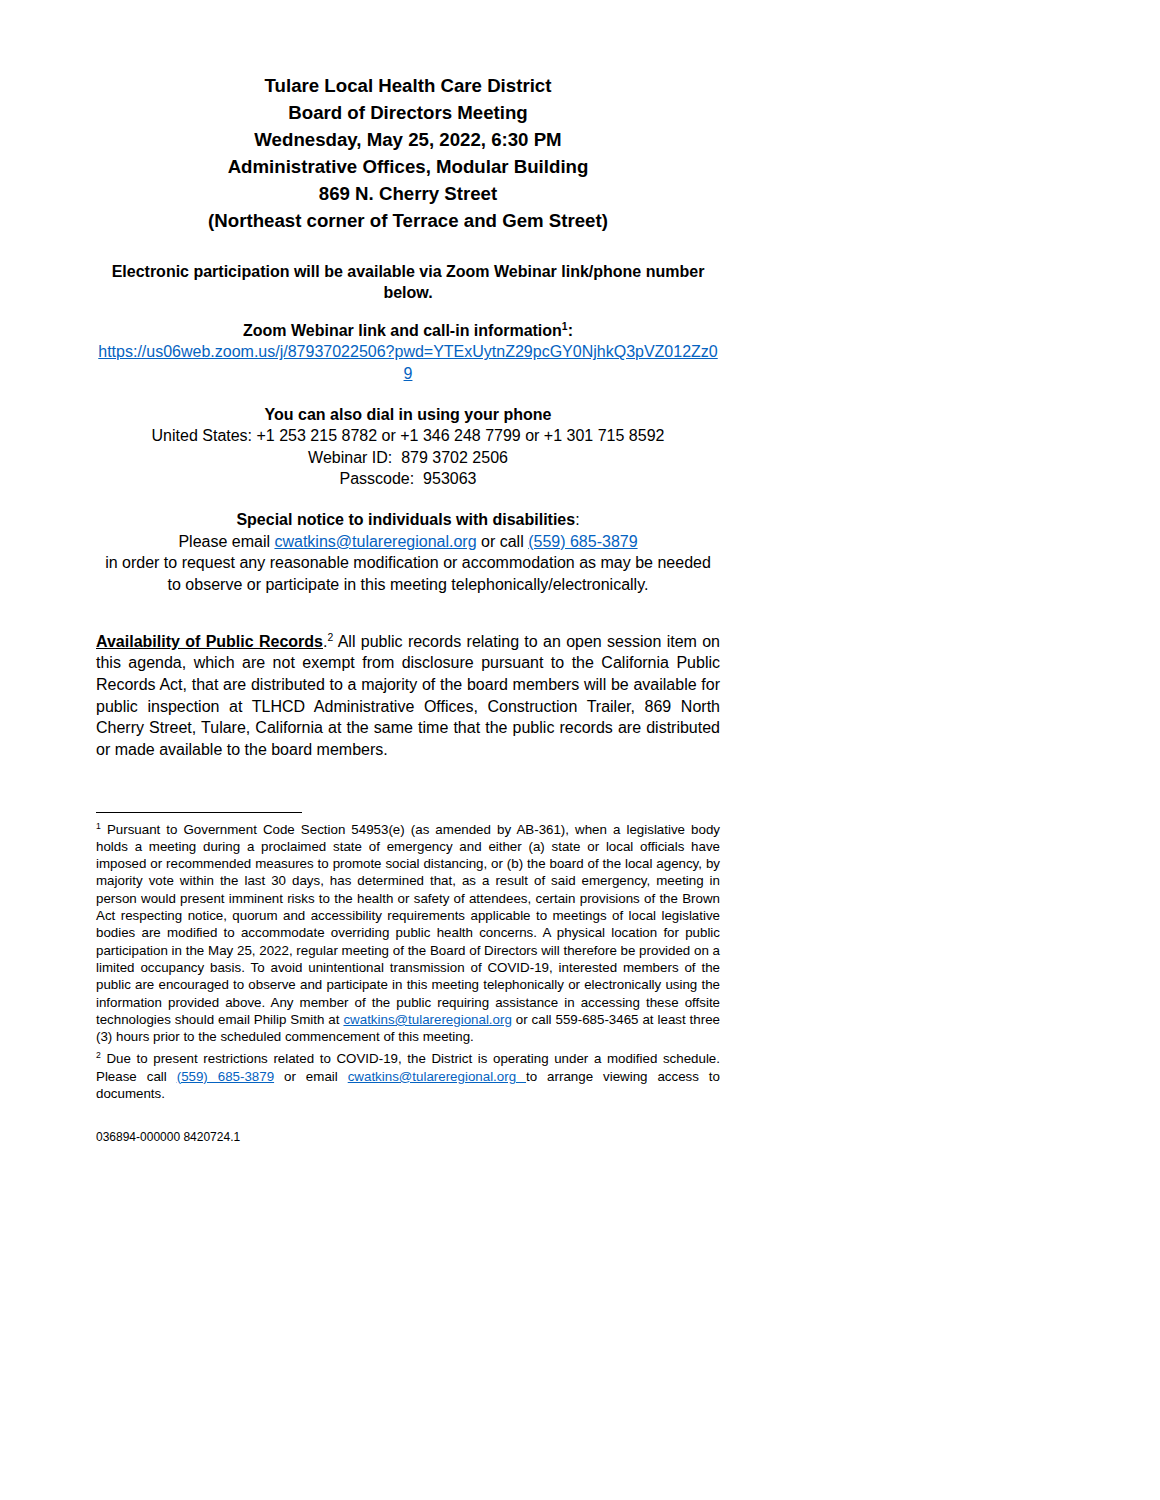Tulare Local Health Care District
Board of Directors Meeting
Wednesday, May 25, 2022, 6:30 PM
Administrative Offices, Modular Building
869 N. Cherry Street
(Northeast corner of Terrace and Gem Street)
Electronic participation will be available via Zoom Webinar link/phone number below.
Zoom Webinar link and call-in information1:
https://us06web.zoom.us/j/87937022506?pwd=YTExUytnZ29pcGY0NjhkQ3pVZ012Zz09
You can also dial in using your phone
United States: +1 253 215 8782 or +1 346 248 7799 or +1 301 715 8592
Webinar ID: 879 3702 2506
Passcode: 953063
Special notice to individuals with disabilities:
Please email cwatkins@tulareregional.org or call (559) 685-3879
in order to request any reasonable modification or accommodation as may be needed
to observe or participate in this meeting telephonically/electronically.
Availability of Public Records.2 All public records relating to an open session item on this agenda, which are not exempt from disclosure pursuant to the California Public Records Act, that are distributed to a majority of the board members will be available for public inspection at TLHCD Administrative Offices, Construction Trailer, 869 North Cherry Street, Tulare, California at the same time that the public records are distributed or made available to the board members.
1 Pursuant to Government Code Section 54953(e) (as amended by AB-361), when a legislative body holds a meeting during a proclaimed state of emergency and either (a) state or local officials have imposed or recommended measures to promote social distancing, or (b) the board of the local agency, by majority vote within the last 30 days, has determined that, as a result of said emergency, meeting in person would present imminent risks to the health or safety of attendees, certain provisions of the Brown Act respecting notice, quorum and accessibility requirements applicable to meetings of local legislative bodies are modified to accommodate overriding public health concerns. A physical location for public participation in the May 25, 2022, regular meeting of the Board of Directors will therefore be provided on a limited occupancy basis. To avoid unintentional transmission of COVID-19, interested members of the public are encouraged to observe and participate in this meeting telephonically or electronically using the information provided above. Any member of the public requiring assistance in accessing these offsite technologies should email Philip Smith at cwatkins@tulareregional.org or call 559-685-3465 at least three (3) hours prior to the scheduled commencement of this meeting.
2 Due to present restrictions related to COVID-19, the District is operating under a modified schedule. Please call (559) 685-3879 or email cwatkins@tulareregional.org to arrange viewing access to documents.
036894-000000 8420724.1